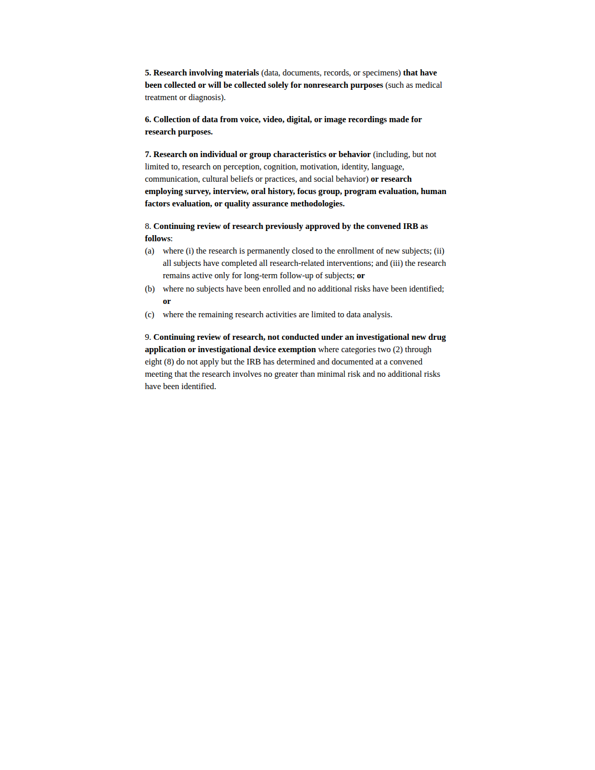5. Research involving materials (data, documents, records, or specimens) that have been collected or will be collected solely for nonresearch purposes (such as medical treatment or diagnosis).
6. Collection of data from voice, video, digital, or image recordings made for research purposes.
7. Research on individual or group characteristics or behavior (including, but not limited to, research on perception, cognition, motivation, identity, language, communication, cultural beliefs or practices, and social behavior) or research employing survey, interview, oral history, focus group, program evaluation, human factors evaluation, or quality assurance methodologies.
8. Continuing review of research previously approved by the convened IRB as follows:
(a) where (i) the research is permanently closed to the enrollment of new subjects; (ii) all subjects have completed all research-related interventions; and (iii) the research remains active only for long-term follow-up of subjects; or
(b) where no subjects have been enrolled and no additional risks have been identified; or
(c) where the remaining research activities are limited to data analysis.
9. Continuing review of research, not conducted under an investigational new drug application or investigational device exemption where categories two (2) through eight (8) do not apply but the IRB has determined and documented at a convened meeting that the research involves no greater than minimal risk and no additional risks have been identified.